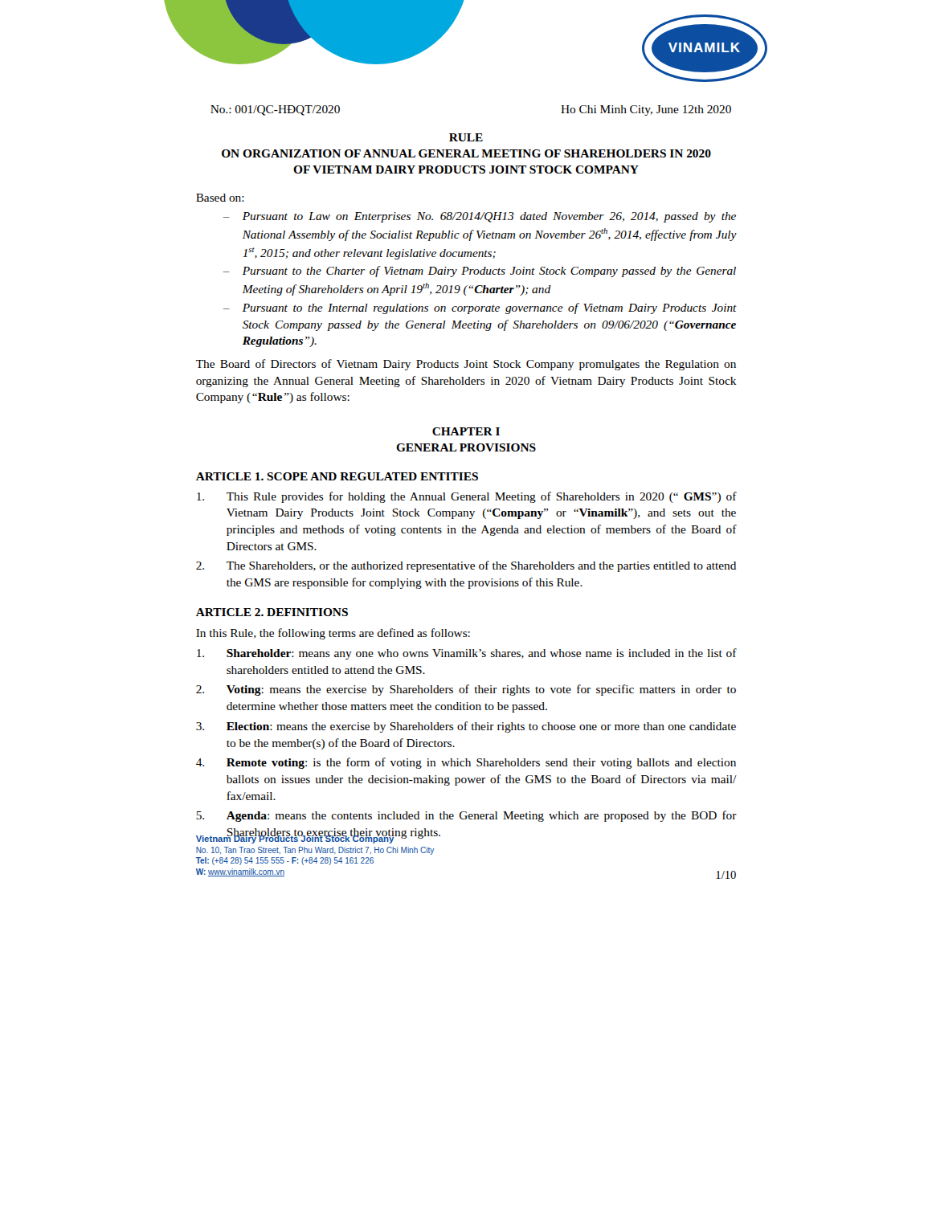VINAMILK
No.: 001/QC-HĐQT/2020 Ho Chi Minh City, June 12th 2020
RULE ON ORGANIZATION OF ANNUAL GENERAL MEETING OF SHAREHOLDERS IN 2020 OF VIETNAM DAIRY PRODUCTS JOINT STOCK COMPANY
Based on:
Pursuant to Law on Enterprises No. 68/2014/QH13 dated November 26, 2014, passed by the National Assembly of the Socialist Republic of Vietnam on November 26th, 2014, effective from July 1st, 2015; and other relevant legislative documents;
Pursuant to the Charter of Vietnam Dairy Products Joint Stock Company passed by the General Meeting of Shareholders on April 19th, 2019 (“Charter”); and
Pursuant to the Internal regulations on corporate governance of Vietnam Dairy Products Joint Stock Company passed by the General Meeting of Shareholders on 09/06/2020 (“Governance Regulations”).
The Board of Directors of Vietnam Dairy Products Joint Stock Company promulgates the Regulation on organizing the Annual General Meeting of Shareholders in 2020 of Vietnam Dairy Products Joint Stock Company (“Rule”) as follows:
CHAPTER I
GENERAL PROVISIONS
ARTICLE 1. SCOPE AND REGULATED ENTITIES
This Rule provides for holding the Annual General Meeting of Shareholders in 2020 (“ GMS”) of Vietnam Dairy Products Joint Stock Company (“Company” or “Vinamilk”), and sets out the principles and methods of voting contents in the Agenda and election of members of the Board of Directors at GMS.
The Shareholders, or the authorized representative of the Shareholders and the parties entitled to attend the GMS are responsible for complying with the provisions of this Rule.
ARTICLE 2. DEFINITIONS
In this Rule, the following terms are defined as follows:
Shareholder: means any one who owns Vinamilk’s shares, and whose name is included in the list of shareholders entitled to attend the GMS.
Voting: means the exercise by Shareholders of their rights to vote for specific matters in order to determine whether those matters meet the condition to be passed.
Election: means the exercise by Shareholders of their rights to choose one or more than one candidate to be the member(s) of the Board of Directors.
Remote voting: is the form of voting in which Shareholders send their voting ballots and election ballots on issues under the decision-making power of the GMS to the Board of Directors via mail/ fax/email.
Agenda: means the contents included in the General Meeting which are proposed by the BOD for Shareholders to exercise their voting rights.
Vietnam Dairy Products Joint Stock Company
No. 10, Tan Trao Street, Tan Phu Ward, District 7, Ho Chi Minh City
Tel: (+84 28) 54 155 555 - F: (+84 28) 54 161 226
W: www.vinamilk.com.vn
1/10